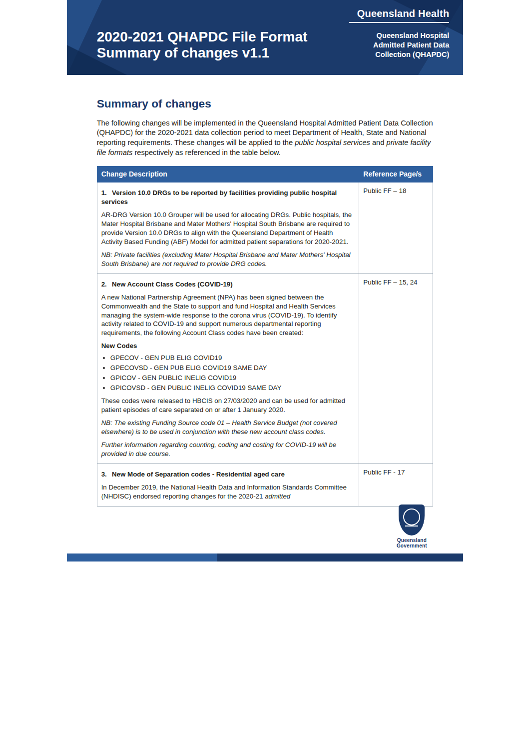Queensland Health
2020-2021 QHAPDC File Format
Summary of changes v1.1
Queensland Hospital
Admitted Patient Data
Collection (QHAPDC)
Summary of changes
The following changes will be implemented in the Queensland Hospital Admitted Patient Data Collection (QHAPDC) for the 2020-2021 data collection period to meet Department of Health, State and National reporting requirements. These changes will be applied to the public hospital services and private facility file formats respectively as referenced in the table below.
| Change Description | Reference Page/s |
| --- | --- |
| 1. Version 10.0 DRGs to be reported by facilities providing public hospital services AR-DRG Version 10.0 Grouper will be used for allocating DRGs. Public hospitals, the Mater Hospital Brisbane and Mater Mothers' Hospital South Brisbane are required to provide Version 10.0 DRGs to align with the Queensland Department of Health Activity Based Funding (ABF) Model for admitted patient separations for 2020-2021. NB: Private facilities (excluding Mater Hospital Brisbane and Mater Mothers' Hospital South Brisbane) are not required to provide DRG codes. | Public FF – 18 |
| 2. New Account Class Codes (COVID-19) A new National Partnership Agreement (NPA) has been signed between the Commonwealth and the State to support and fund Hospital and Health Services managing the system-wide response to the corona virus (COVID-19). To identify activity related to COVID-19 and support numerous departmental reporting requirements, the following Account Class codes have been created: New Codes GPECOV - GEN PUB ELIG COVID19 GPECOVSD - GEN PUB ELIG COVID19 SAME DAY GPICOV - GEN PUBLIC INELIG COVID19 GPICOVSD - GEN PUBLIC INELIG COVID19 SAME DAY These codes were released to HBCIS on 27/03/2020 and can be used for admitted patient episodes of care separated on or after 1 January 2020. NB: The existing Funding Source code 01 – Health Service Budget (not covered elsewhere) is to be used in conjunction with these new account class codes. Further information regarding counting, coding and costing for COVID-19 will be provided in due course. | Public FF – 15, 24 |
| 3. New Mode of Separation codes - Residential aged care In December 2019, the National Health Data and Information Standards Committee (NHDISC) endorsed reporting changes for the 2020-21 admitted | Public FF - 17 |
Queensland
Government